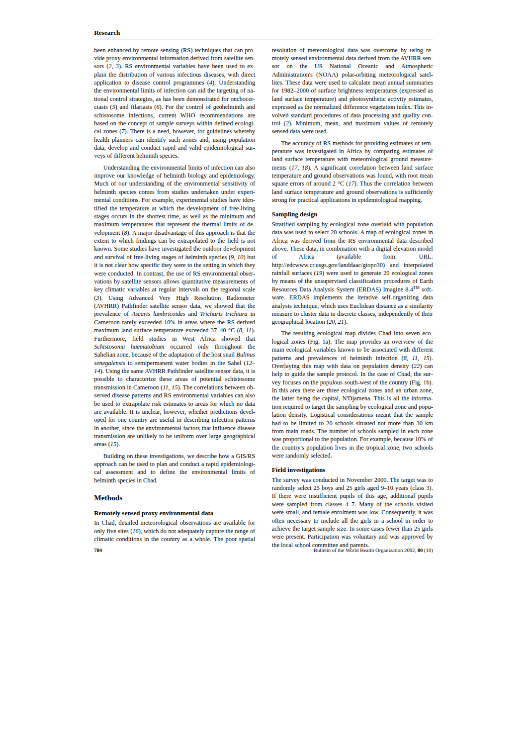Research
been enhanced by remote sensing (RS) techniques that can provide proxy environmental information derived from satellite sensors (2, 3). RS environmental variables have been used to explain the distribution of various infectious diseases, with direct application to disease control programmes (4). Understanding the environmental limits of infection can aid the targeting of national control strategies, as has been demonstrated for onchocerciasis (5) and filariasis (6). For the control of geohelminth and schistosome infections, current WHO recommendations are based on the concept of sample surveys within defined ecological zones (7). There is a need, however, for guidelines whereby health planners can identify such zones and, using population data, develop and conduct rapid and valid epidemiological surveys of different helminth species.
Understanding the environmental limits of infection can also improve our knowledge of helminth biology and epidemiology. Much of our understanding of the environmental sensitivity of helminth species comes from studies undertaken under experimental conditions. For example, experimental studies have identified the temperature at which the development of free-living stages occurs in the shortest time, as well as the minimum and maximum temperatures that represent the thermal limits of development (8). A major disadvantage of this approach is that the extent to which findings can be extrapolated to the field is not known. Some studies have investigated the outdoor development and survival of free-living stages of helminth species (9, 10) but it is not clear how specific they were to the setting in which they were conducted. In contrast, the use of RS environmental observations by satellite sensors allows quantitative measurements of key climatic variables at regular intervals on the regional scale (3). Using Advanced Very High Resolution Radiometer (AVHRR) Pathfinder satellite sensor data, we showed that the prevalence of Ascaris lumbricoides and Trichuris trichiura in Cameroon rarely exceeded 10% in areas where the RS-derived maximum land surface temperature exceeded 37–40 °C (8, 11). Furthermore, field studies in West Africa showed that Schistosoma haematobium occurred only throughout the Sahelian zone, because of the adaptation of the host snail Bulinus senegalensis to semipermanent water bodies in the Sahel (12–14). Using the same AVHRR Pathfinder satellite sensor data, it is possible to characterize these areas of potential schistosome transmission in Cameroon (11, 15). The correlations between observed disease patterns and RS environmental variables can also be used to extrapolate risk estimates to areas for which no data are available. It is unclear, however, whether predictions developed for one country are useful in describing infection patterns in another, since the environmental factors that influence disease transmission are unlikely to be uniform over large geographical areas (15).
Building on these investigations, we describe how a GIS/RS approach can be used to plan and conduct a rapid epidemiological assessment and to define the environmental limits of helminth species in Chad.
Methods
Remotely sensed proxy environmental data
In Chad, detailed meteorological observations are available for only five sites (16), which do not adequately capture the range of climatic conditions in the country as a whole. The poor spatial resolution of meteorological data was overcome by using remotely sensed environmental data derived from the AVHRR sensor on the US National Oceanic and Atmospheric Administration's (NOAA) polar-orbiting meteorological satellites. These data were used to calculate mean annual summaries for 1982–2000 of surface brightness temperatures (expressed as land surface temperature) and photosynthetic activity estimates, expressed as the normalized difference vegetation index. This involved standard procedures of data processing and quality control (2). Minimum, mean, and maximum values of remotely sensed data were used.
The accuracy of RS methods for providing estimates of temperature was investigated in Africa by comparing estimates of land surface temperature with meteorological ground measurements (17, 18). A significant correlation between land surface temperature and ground observations was found, with root mean square errors of around 2 °C (17). Thus the correlation between land surface temperature and ground observations is sufficiently strong for practical applications in epidemiological mapping.
Sampling design
Stratified sampling by ecological zone overlaid with population data was used to select 20 schools. A map of ecological zones in Africa was derived from the RS environmental data described above. These data, in combination with a digital elevation model of Africa (available from: URL: http://edcwww.cr.usgs.gov/landdaac/gtopo30) and interpolated rainfall surfaces (19) were used to generate 20 ecological zones by means of the unsupervised classification procedures of Earth Resources Data Analysis System (ERDAS) Imagine 8.4TM software. ERDAS implements the iterative self-organizing data analysis technique, which uses Euclidean distance as a similarity measure to cluster data in discrete classes, independently of their geographical location (20, 21).
The resulting ecological map divides Chad into seven ecological zones (Fig. 1a). The map provides an overview of the main ecological variables known to be associated with different patterns and prevalences of helminth infection (8, 11, 15). Overlaying this map with data on population density (22) can help to guide the sample protocol. In the case of Chad, the survey focuses on the populous south-west of the country (Fig. 1b). In this area there are three ecological zones and an urban zone, the latter being the capital, N'Djamena. This is all the information required to target the sampling by ecological zone and population density. Logistical considerations meant that the sample had to be limited to 20 schools situated not more than 30 km from main roads. The number of schools sampled in each zone was proportional to the population. For example, because 10% of the country's population lives in the tropical zone, two schools were randomly selected.
Field investigations
The survey was conducted in November 2000. The target was to randomly select 25 boys and 25 girls aged 9–10 years (class 3). If there were insufficient pupils of this age, additional pupils were sampled from classes 4–7. Many of the schools visited were small, and female enrolment was low. Consequently, it was often necessary to include all the girls in a school in order to achieve the target sample size. In some cases fewer than 25 girls were present. Participation was voluntary and was approved by the local school committee and parents.
784 Bulletin of the World Health Organization 2002, 80 (10)